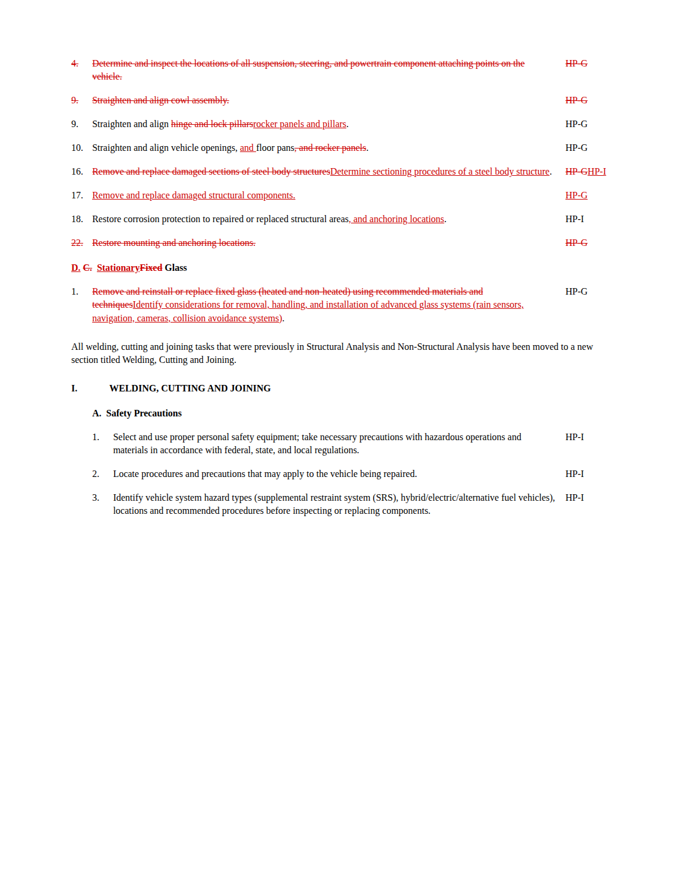4.
Determine and inspect the locations of all suspension, steering, and powertrain component attaching points on the vehicle.
HP-G
9.
Straighten and align cowl assembly.
HP-G
9.
Straighten and align hinge and lock pillars rocker panels and pillars.
HP-G
10.
Straighten and align vehicle openings, and floor pans, and rocker panels.
HP-G
16.
Remove and replace damaged sections of steel body structures Determine sectioning procedures of a steel body structure.
HP-G HP-I
17.
Remove and replace damaged structural components.
HP-G
18.
Restore corrosion protection to repaired or replaced structural areas, and anchoring locations.
HP-I
22.
Restore mounting and anchoring locations.
HP-G
D. C. Stationary Fixed Glass
1.
Remove and reinstall or replace fixed glass (heated and non-heated) using recommended materials and techniques Identify considerations for removal, handling, and installation of advanced glass systems (rain sensors, navigation, cameras, collision avoidance systems).
HP-G
All welding, cutting and joining tasks that were previously in Structural Analysis and Non-Structural Analysis have been moved to a new section titled Welding, Cutting and Joining.
I.
WELDING, CUTTING AND JOINING
A. Safety Precautions
1.
Select and use proper personal safety equipment; take necessary precautions with hazardous operations and materials in accordance with federal, state, and local regulations.
HP-I
2.
Locate procedures and precautions that may apply to the vehicle being repaired.
HP-I
3.
Identify vehicle system hazard types (supplemental restraint system (SRS), hybrid/electric/alternative fuel vehicles), locations and recommended procedures before inspecting or replacing components.
HP-I